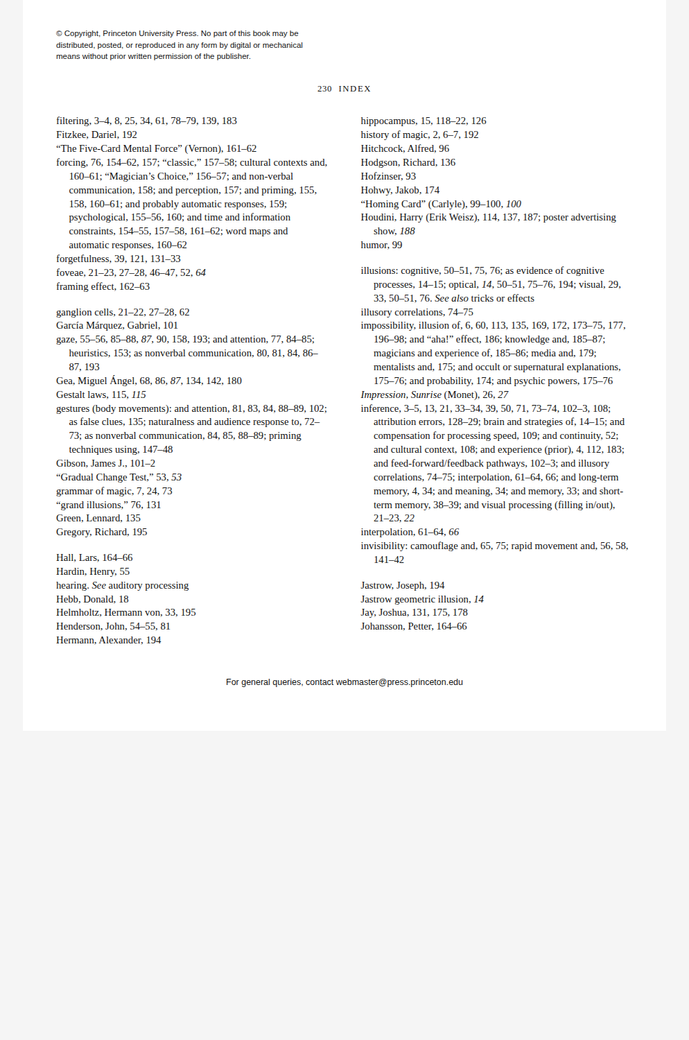© Copyright, Princeton University Press. No part of this book may be distributed, posted, or reproduced in any form by digital or mechanical means without prior written permission of the publisher.
230 index
filtering, 3–4, 8, 25, 34, 61, 78–79, 139, 183
Fitzkee, Dariel, 192
“The Five-Card Mental Force” (Vernon), 161–62
forcing, 76, 154–62, 157; “classic,” 157–58; cultural contexts and, 160–61; “Magician’s Choice,” 156–57; and non-verbal communication, 158; and perception, 157; and priming, 155, 158, 160–61; and probably automatic responses, 159; psychological, 155–56, 160; and time and information constraints, 154–55, 157–58, 161–62; word maps and automatic responses, 160–62
forgetfulness, 39, 121, 131–33
foveae, 21–23, 27–28, 46–47, 52, 64
framing effect, 162–63
ganglion cells, 21–22, 27–28, 62
García Márquez, Gabriel, 101
gaze, 55–56, 85–88, 87, 90, 158, 193; and attention, 77, 84–85; heuristics, 153; as nonverbal communication, 80, 81, 84, 86–87, 193
Gea, Miguel Ángel, 68, 86, 87, 134, 142, 180
Gestalt laws, 115, 115
gestures (body movements): and attention, 81, 83, 84, 88–89, 102; as false clues, 135; naturalness and audience response to, 72–73; as nonverbal communication, 84, 85, 88–89; priming techniques using, 147–48
Gibson, James J., 101–2
“Gradual Change Test,” 53, 53
grammar of magic, 7, 24, 73
“grand illusions,” 76, 131
Green, Lennard, 135
Gregory, Richard, 195
Hall, Lars, 164–66
Hardin, Henry, 55
hearing. See auditory processing
Hebb, Donald, 18
Helmholtz, Hermann von, 33, 195
Henderson, John, 54–55, 81
Hermann, Alexander, 194
hippocampus, 15, 118–22, 126
history of magic, 2, 6–7, 192
Hitchcock, Alfred, 96
Hodgson, Richard, 136
Hofzinser, 93
Hohwy, Jakob, 174
“Homing Card” (Carlyle), 99–100, 100
Houdini, Harry (Erik Weisz), 114, 137, 187; poster advertising show, 188
humor, 99
illusions: cognitive, 50–51, 75, 76; as evidence of cognitive processes, 14–15; optical, 14, 50–51, 75–76, 194; visual, 29, 33, 50–51, 76. See also tricks or effects
illusory correlations, 74–75
impossibility, illusion of, 6, 60, 113, 135, 169, 172, 173–75, 177, 196–98; and “aha!” effect, 186; knowledge and, 185–87; magicians and experience of, 185–86; media and, 179; mentalists and, 175; and occult or supernatural explanations, 175–76; and probability, 174; and psychic powers, 175–76
Impression, Sunrise (Monet), 26, 27
inference, 3–5, 13, 21, 33–34, 39, 50, 71, 73–74, 102–3, 108; attribution errors, 128–29; brain and strategies of, 14–15; and compensation for processing speed, 109; and continuity, 52; and cultural context, 108; and experience (prior), 4, 112, 183; and feed-forward/feedback pathways, 102–3; and illusory correlations, 74–75; interpolation, 61–64, 66; and long-term memory, 4, 34; and meaning, 34; and memory, 33; and short-term memory, 38–39; and visual processing (filling in/out), 21–23, 22
interpolation, 61–64, 66
invisibility: camouflage and, 65, 75; rapid movement and, 56, 58, 141–42
Jastrow, Joseph, 194
Jastrow geometric illusion, 14
Jay, Joshua, 131, 175, 178
Johansson, Petter, 164–66
For general queries, contact webmaster@press.princeton.edu